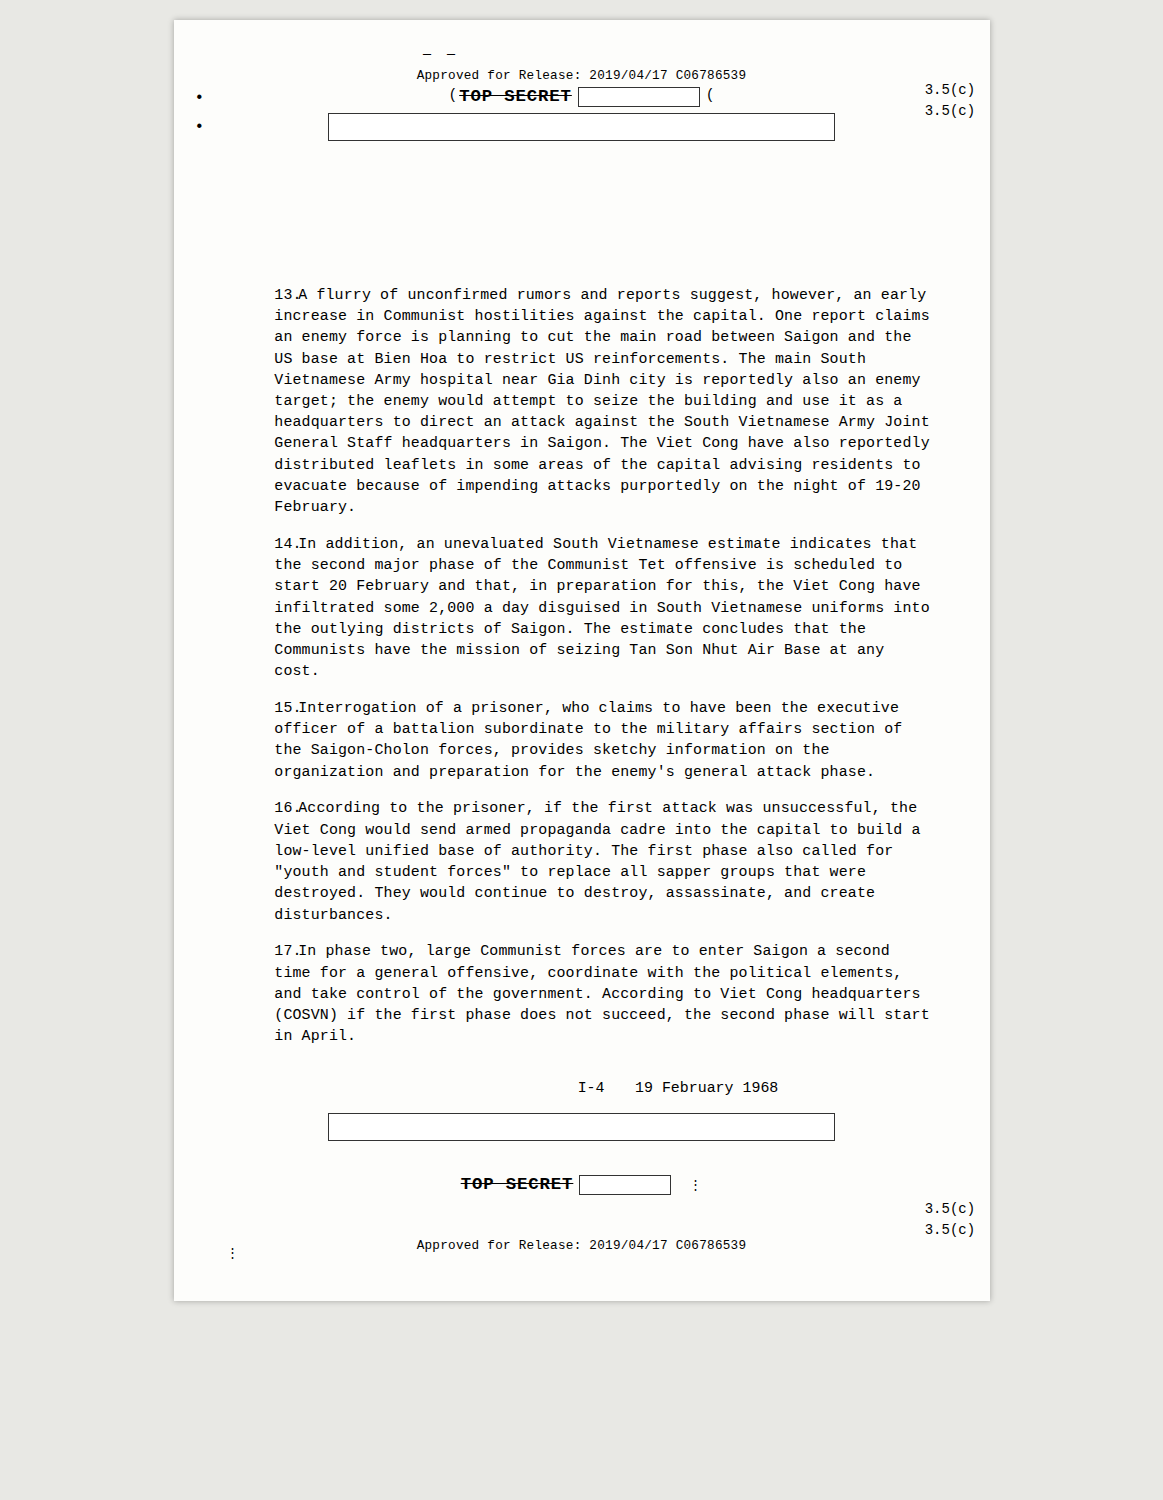— —
Approved for Release: 2019/04/17 C06786539
3.5(c)
3.5(c)
• •
( TOP SECRET (
13. A flurry of unconfirmed rumors and reports suggest, however, an early increase in Communist hostilities against the capital. One report claims an enemy force is planning to cut the main road between Saigon and the US base at Bien Hoa to restrict US reinforcements. The main South Vietnamese Army hospital near Gia Dinh city is reportedly also an enemy target; the enemy would attempt to seize the building and use it as a headquarters to direct an attack against the South Vietnamese Army Joint General Staff headquarters in Saigon. The Viet Cong have also reportedly distributed leaflets in some areas of the capital advising residents to evacuate because of impending attacks purportedly on the night of 19-20 February.
14. In addition, an unevaluated South Vietnamese estimate indicates that the second major phase of the Communist Tet offensive is scheduled to start 20 February and that, in preparation for this, the Viet Cong have infiltrated some 2,000 a day disguised in South Vietnamese uniforms into the outlying districts of Saigon. The estimate concludes that the Communists have the mission of seizing Tan Son Nhut Air Base at any cost.
15. Interrogation of a prisoner, who claims to have been the executive officer of a battalion subordinate to the military affairs section of the Saigon-Cholon forces, provides sketchy information on the organization and preparation for the enemy's general attack phase.
16. According to the prisoner, if the first attack was unsuccessful, the Viet Cong would send armed propaganda cadre into the capital to build a low-level unified base of authority. The first phase also called for "youth and student forces" to replace all sapper groups that were destroyed. They would continue to destroy, assassinate, and create disturbances.
17. In phase two, large Communist forces are to enter Saigon a second time for a general offensive, coordinate with the political elements, and take control of the government. According to Viet Cong headquarters (COSVN) if the first phase does not succeed, the second phase will start in April.
19 February 1968
I-4
TOP SECRET ⋮
3.5(c)
3.5(c)
⋮
Approved for Release: 2019/04/17 C06786539